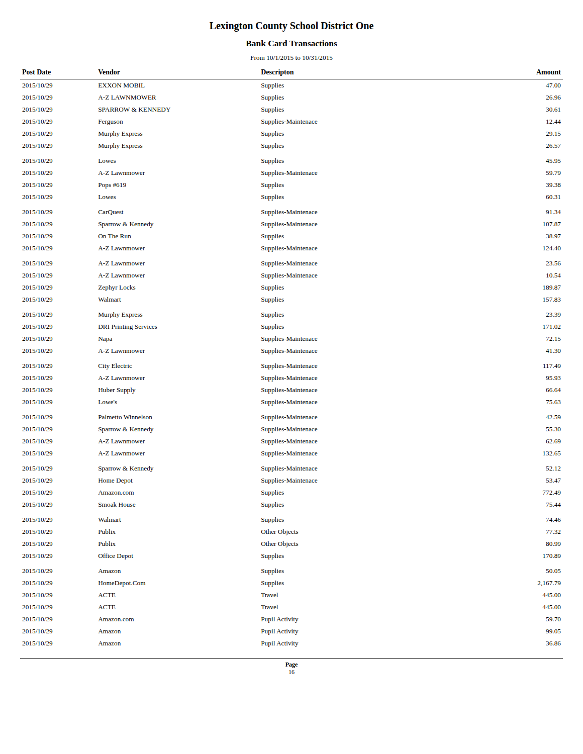Lexington County School District One
Bank Card Transactions
From 10/1/2015 to 10/31/2015
| Post Date | Vendor | Descripton | Amount |
| --- | --- | --- | --- |
| 2015/10/29 | EXXON MOBIL | Supplies | 47.00 |
| 2015/10/29 | A-Z LAWNMOWER | Supplies | 26.96 |
| 2015/10/29 | SPARROW & KENNEDY | Supplies | 30.61 |
| 2015/10/29 | Ferguson | Supplies-Maintenace | 12.44 |
| 2015/10/29 | Murphy Express | Supplies | 29.15 |
| 2015/10/29 | Murphy Express | Supplies | 26.57 |
| 2015/10/29 | Lowes | Supplies | 45.95 |
| 2015/10/29 | A-Z Lawnmower | Supplies-Maintenace | 59.79 |
| 2015/10/29 | Pops #619 | Supplies | 39.38 |
| 2015/10/29 | Lowes | Supplies | 60.31 |
| 2015/10/29 | CarQuest | Supplies-Maintenace | 91.34 |
| 2015/10/29 | Sparrow & Kennedy | Supplies-Maintenace | 107.87 |
| 2015/10/29 | On The Run | Supplies | 38.97 |
| 2015/10/29 | A-Z Lawnmower | Supplies-Maintenace | 124.40 |
| 2015/10/29 | A-Z Lawnmower | Supplies-Maintenace | 23.56 |
| 2015/10/29 | A-Z Lawnmower | Supplies-Maintenace | 10.54 |
| 2015/10/29 | Zephyr Locks | Supplies | 189.87 |
| 2015/10/29 | Walmart | Supplies | 157.83 |
| 2015/10/29 | Murphy Express | Supplies | 23.39 |
| 2015/10/29 | DRI Printing Services | Supplies | 171.02 |
| 2015/10/29 | Napa | Supplies-Maintenace | 72.15 |
| 2015/10/29 | A-Z Lawnmower | Supplies-Maintenace | 41.30 |
| 2015/10/29 | City Electric | Supplies-Maintenace | 117.49 |
| 2015/10/29 | A-Z Lawnmower | Supplies-Maintenace | 95.93 |
| 2015/10/29 | Huber Supply | Supplies-Maintenace | 66.64 |
| 2015/10/29 | Lowe's | Supplies-Maintenace | 75.63 |
| 2015/10/29 | Palmetto Winnelson | Supplies-Maintenace | 42.59 |
| 2015/10/29 | Sparrow & Kennedy | Supplies-Maintenace | 55.30 |
| 2015/10/29 | A-Z Lawnmower | Supplies-Maintenace | 62.69 |
| 2015/10/29 | A-Z Lawnmower | Supplies-Maintenace | 132.65 |
| 2015/10/29 | Sparrow & Kennedy | Supplies-Maintenace | 52.12 |
| 2015/10/29 | Home Depot | Supplies-Maintenace | 53.47 |
| 2015/10/29 | Amazon.com | Supplies | 772.49 |
| 2015/10/29 | Smoak House | Supplies | 75.44 |
| 2015/10/29 | Walmart | Supplies | 74.46 |
| 2015/10/29 | Publix | Other Objects | 77.32 |
| 2015/10/29 | Publix | Other Objects | 80.99 |
| 2015/10/29 | Office Depot | Supplies | 170.89 |
| 2015/10/29 | Amazon | Supplies | 50.05 |
| 2015/10/29 | HomeDepot.Com | Supplies | 2,167.79 |
| 2015/10/29 | ACTE | Travel | 445.00 |
| 2015/10/29 | ACTE | Travel | 445.00 |
| 2015/10/29 | Amazon.com | Pupil Activity | 59.70 |
| 2015/10/29 | Amazon | Pupil Activity | 99.05 |
| 2015/10/29 | Amazon | Pupil Activity | 36.86 |
Page
16